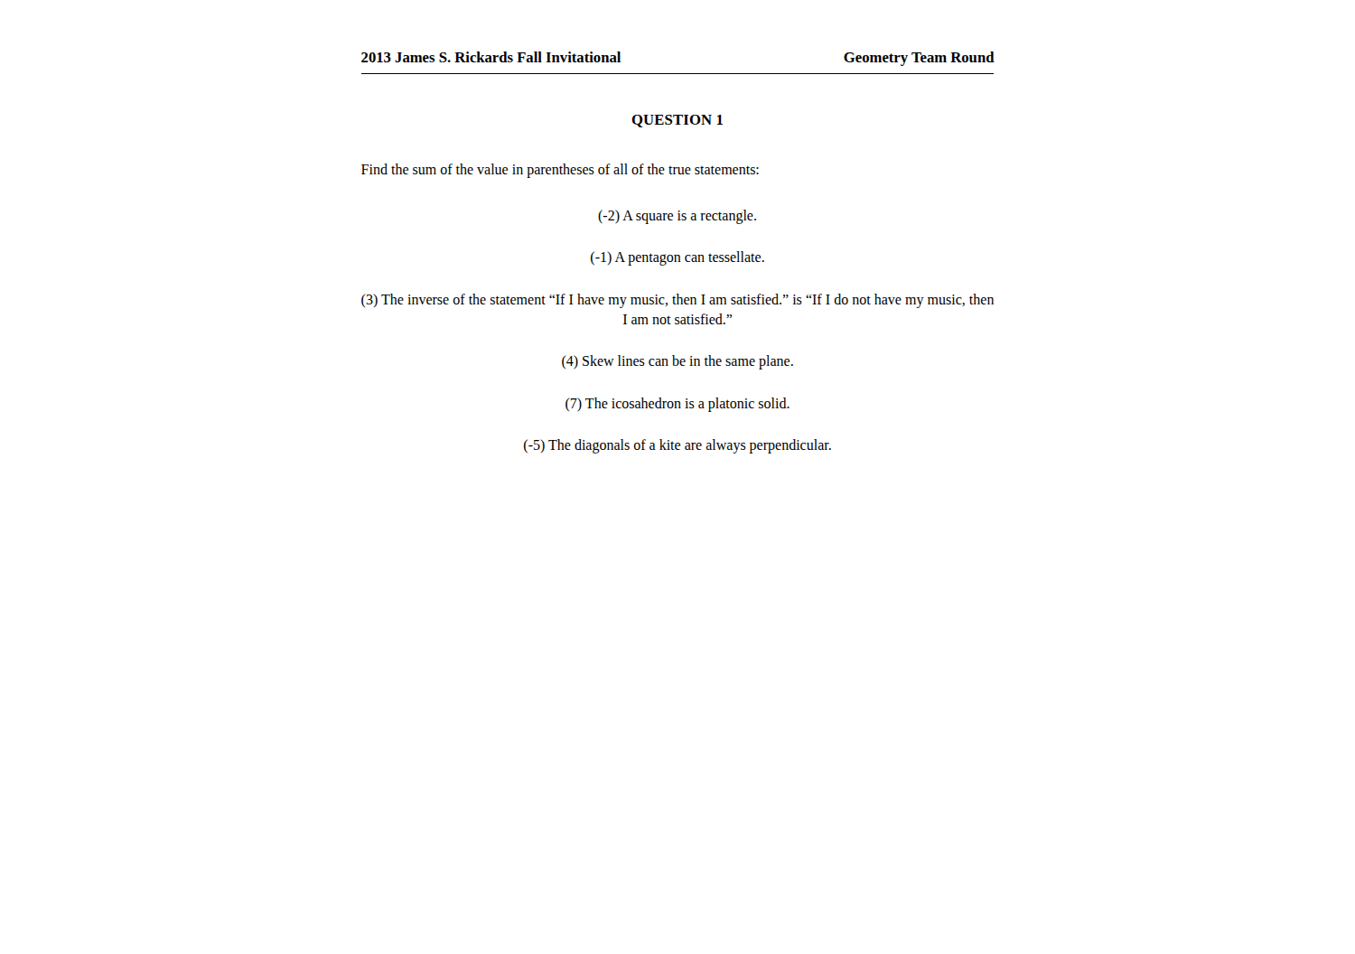2013 James S. Rickards Fall Invitational
Geometry Team Round
QUESTION 1
Find the sum of the value in parentheses of all of the true statements:
(-2) A square is a rectangle.
(-1) A pentagon can tessellate.
(3) The inverse of the statement “If I have my music, then I am satisfied.” is “If I do not have my music, then I am not satisfied.”
(4) Skew lines can be in the same plane.
(7) The icosahedron is a platonic solid.
(-5) The diagonals of a kite are always perpendicular.